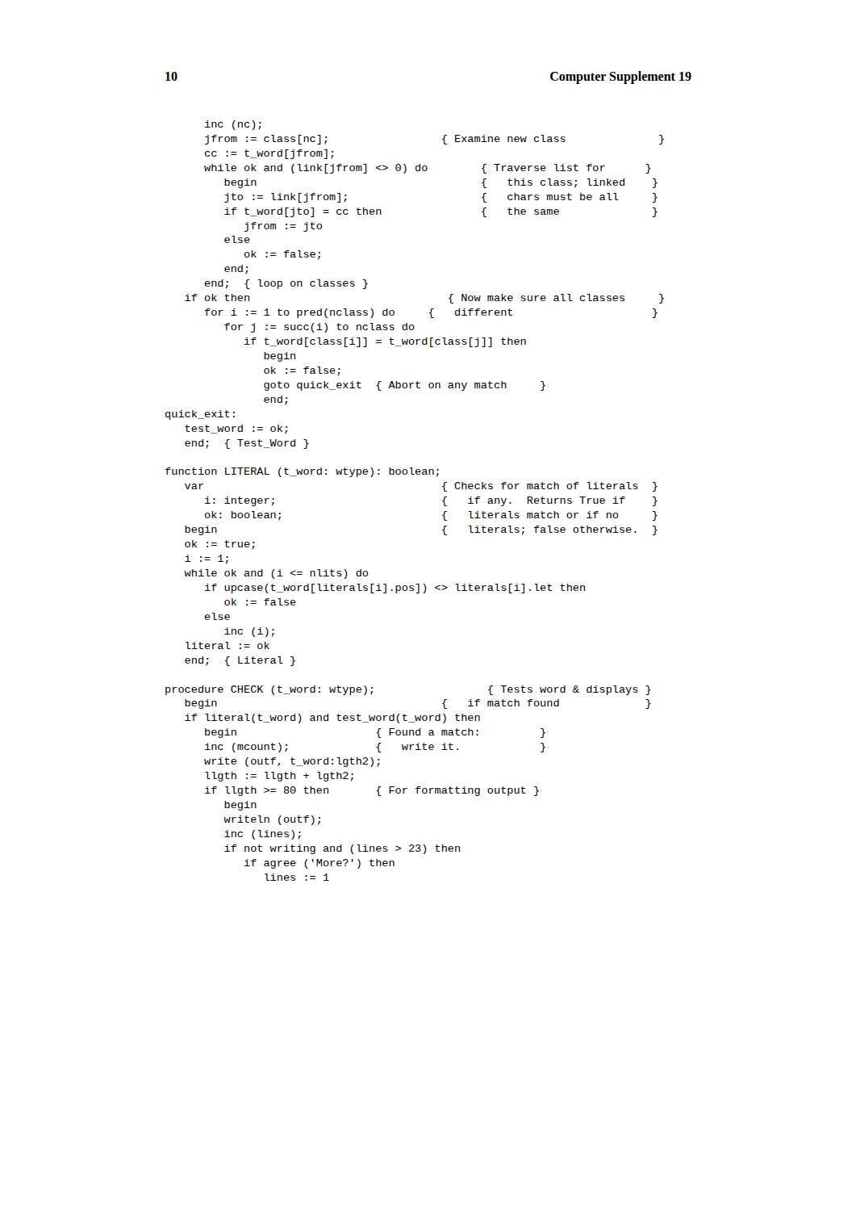10 Computer Supplement 19
      inc (nc);
      jfrom := class[nc];                 { Examine new class              }
      cc := t_word[jfrom];
      while ok and (link[jfrom] <> 0) do        { Traverse list for      }
         begin                                  {   this class; linked    }
         jto := link[jfrom];                    {   chars must be all     }
         if t_word[jto] = cc then               {   the same              }
            jfrom := jto
         else
            ok := false;
         end;
      end;  { loop on classes }
   if ok then                              { Now make sure all classes     }
      for i := 1 to pred(nclass) do     {   different                     }
         for j := succ(i) to nclass do
            if t_word[class[i]] = t_word[class[j]] then
               begin
               ok := false;
               goto quick_exit  { Abort on any match     }
               end;
quick_exit:
   test_word := ok;
   end;  { Test_Word }

function LITERAL (t_word: wtype): boolean;
   var                                    { Checks for match of literals  }
      i: integer;                         {   if any.  Returns True if    }
      ok: boolean;                        {   literals match or if no     }
   begin                                  {   literals; false otherwise.  }
   ok := true;
   i := 1;
   while ok and (i <= nlits) do
      if upcase(t_word[literals[i].pos]) <> literals[i].let then
         ok := false
      else
         inc (i);
   literal := ok
   end;  { Literal }

procedure CHECK (t_word: wtype);                 { Tests word & displays }
   begin                                  {   if match found             }
   if literal(t_word) and test_word(t_word) then
      begin                     { Found a match:         }
      inc (mcount);             {   write it.            }
      write (outf, t_word:lgth2);
      llgth := llgth + lgth2;
      if llgth >= 80 then       { For formatting output }
         begin
         writeln (outf);
         inc (lines);
         if not writing and (lines > 23) then
            if agree ('More?') then
               lines := 1